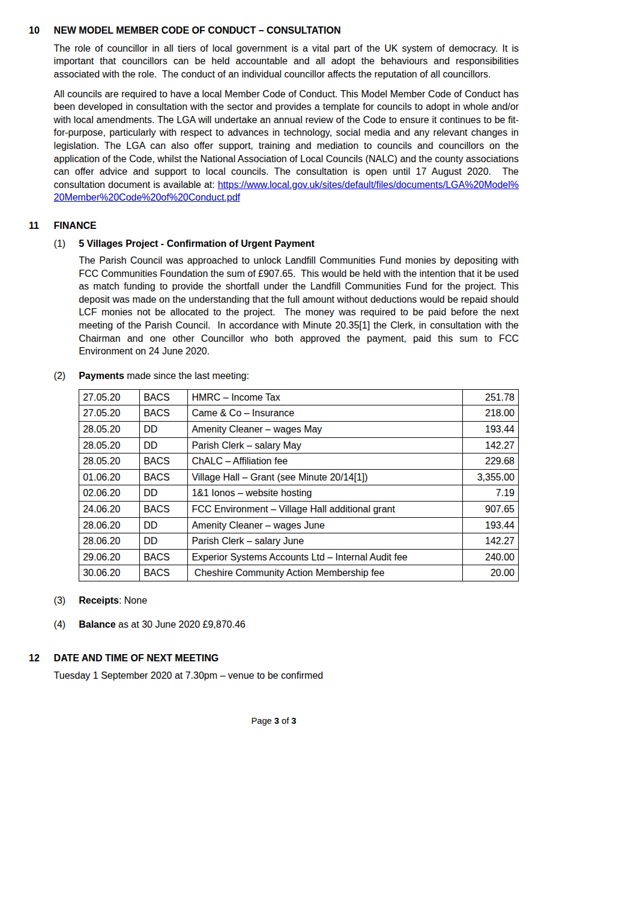10
New Model Member Code of Conduct – Consultation
The role of councillor in all tiers of local government is a vital part of the UK system of democracy. It is important that councillors can be held accountable and all adopt the behaviours and responsibilities associated with the role. The conduct of an individual councillor affects the reputation of all councillors.
All councils are required to have a local Member Code of Conduct. This Model Member Code of Conduct has been developed in consultation with the sector and provides a template for councils to adopt in whole and/or with local amendments. The LGA will undertake an annual review of the Code to ensure it continues to be fit-for-purpose, particularly with respect to advances in technology, social media and any relevant changes in legislation. The LGA can also offer support, training and mediation to councils and councillors on the application of the Code, whilst the National Association of Local Councils (NALC) and the county associations can offer advice and support to local councils. The consultation is open until 17 August 2020. The consultation document is available at: https://www.local.gov.uk/sites/default/files/documents/LGA%20Model%20Member%20Code%20of%20Conduct.pdf
11
Finance
(1)
5 Villages Project - Confirmation of Urgent Payment
The Parish Council was approached to unlock Landfill Communities Fund monies by depositing with FCC Communities Foundation the sum of £907.65. This would be held with the intention that it be used as match funding to provide the shortfall under the Landfill Communities Fund for the project. This deposit was made on the understanding that the full amount without deductions would be repaid should LCF monies not be allocated to the project. The money was required to be paid before the next meeting of the Parish Council. In accordance with Minute 20.35[1] the Clerk, in consultation with the Chairman and one other Councillor who both approved the payment, paid this sum to FCC Environment on 24 June 2020.
(2)
Payments made since the last meeting:
| 27.05.20 | BACS | HMRC – Income Tax | 251.78 |
| 27.05.20 | BACS | Came & Co – Insurance | 218.00 |
| 28.05.20 | DD | Amenity Cleaner – wages May | 193.44 |
| 28.05.20 | DD | Parish Clerk – salary May | 142.27 |
| 28.05.20 | BACS | ChALC – Affiliation fee | 229.68 |
| 01.06.20 | BACS | Village Hall – Grant (see Minute 20/14[1]) | 3,355.00 |
| 02.06.20 | DD | 1&1 Ionos – website hosting | 7.19 |
| 24.06.20 | BACS | FCC Environment – Village Hall additional grant | 907.65 |
| 28.06.20 | DD | Amenity Cleaner – wages June | 193.44 |
| 28.06.20 | DD | Parish Clerk – salary June | 142.27 |
| 29.06.20 | BACS | Experior Systems Accounts Ltd – Internal Audit fee | 240.00 |
| 30.06.20 | BACS | Cheshire Community Action Membership fee | 20.00 |
(3)
Receipts: None
(4)
Balance as at 30 June 2020 £9,870.46
12
Date and Time of Next Meeting
Tuesday 1 September 2020 at 7.30pm – venue to be confirmed
Page 3 of 3